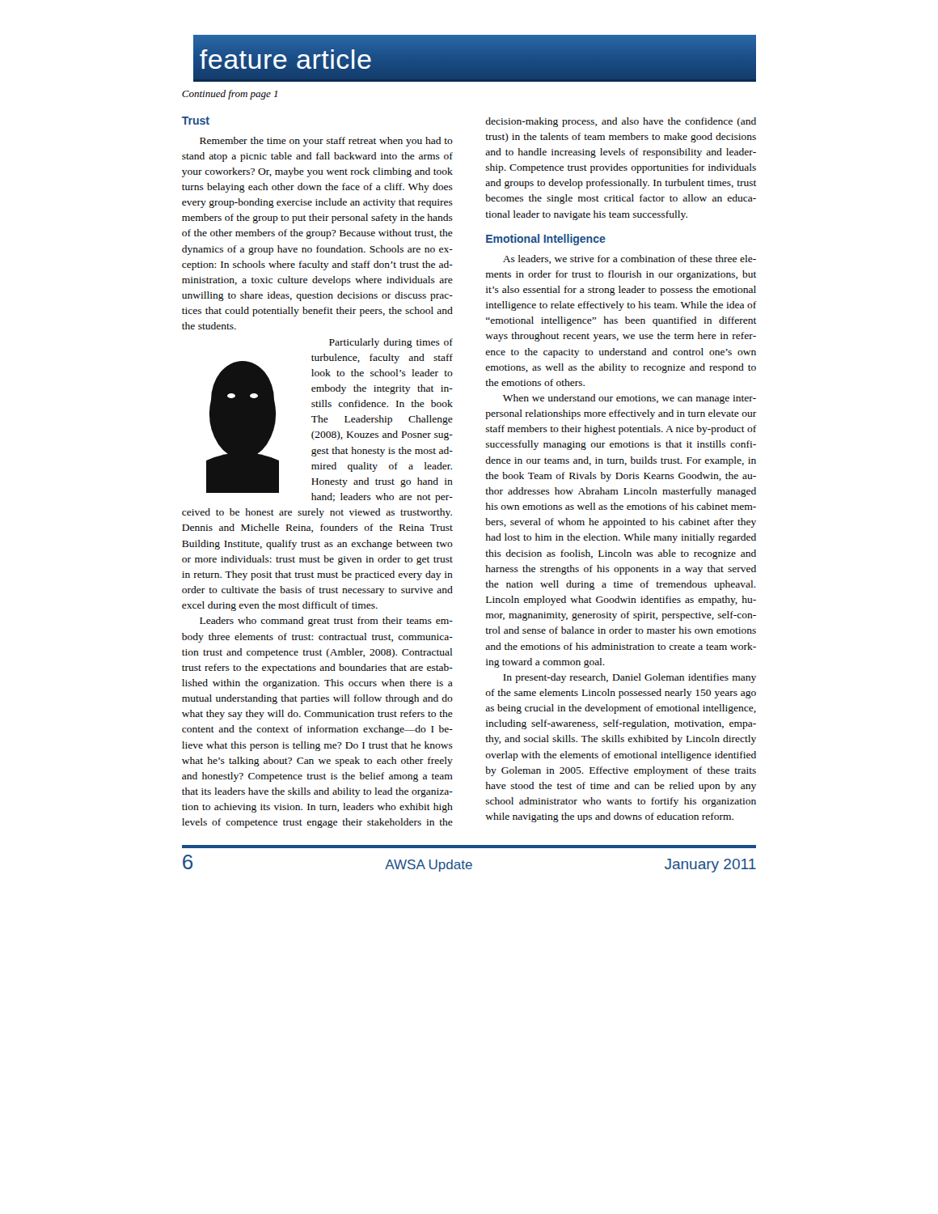feature article
Continued from page 1
Trust
Remember the time on your staff retreat when you had to stand atop a picnic table and fall backward into the arms of your coworkers? Or, maybe you went rock climbing and took turns belaying each other down the face of a cliff. Why does every group-bonding exercise include an activity that requires members of the group to put their personal safety in the hands of the other members of the group? Because without trust, the dynamics of a group have no foundation. Schools are no exception: In schools where faculty and staff don’t trust the administration, a toxic culture develops where individuals are unwilling to share ideas, question decisions or discuss practices that could potentially benefit their peers, the school and the students.
Particularly during times of turbulence, faculty and staff look to the school’s leader to embody the integrity that instills confidence. In the book The Leadership Challenge (2008), Kouzes and Posner suggest that honesty is the most admired quality of a leader. Honesty and trust go hand in hand; leaders who are not perceived to be honest are surely not viewed as trustworthy. Dennis and Michelle Reina, founders of the Reina Trust Building Institute, qualify trust as an exchange between two or more individuals: trust must be given in order to get trust in return. They posit that trust must be practiced every day in order to cultivate the basis of trust necessary to survive and excel during even the most difficult of times.
Leaders who command great trust from their teams embody three elements of trust: contractual trust, communication trust and competence trust (Ambler, 2008). Contractual trust refers to the expectations and boundaries that are established within the organization. This occurs when there is a mutual understanding that parties will follow through and do what they say they will do. Communication trust refers to the content and the context of information exchange—do I believe what this person is telling me? Do I trust that he knows what he’s talking about? Can we speak to each other freely and honestly? Competence trust is the belief among a team that its leaders have the skills and ability to lead the organization to achieving its vision. In turn, leaders who exhibit high levels of competence trust engage their stakeholders in the decision-making process, and also have the confidence (and trust) in the talents of team members to make good decisions and to handle increasing levels of responsibility and leadership. Competence trust provides opportunities for individuals and groups to develop professionally. In turbulent times, trust becomes the single most critical factor to allow an educational leader to navigate his team successfully.
Emotional Intelligence
As leaders, we strive for a combination of these three elements in order for trust to flourish in our organizations, but it’s also essential for a strong leader to possess the emotional intelligence to relate effectively to his team. While the idea of “emotional intelligence” has been quantified in different ways throughout recent years, we use the term here in reference to the capacity to understand and control one’s own emotions, as well as the ability to recognize and respond to the emotions of others.
When we understand our emotions, we can manage interpersonal relationships more effectively and in turn elevate our staff members to their highest potentials. A nice by-product of successfully managing our emotions is that it instills confidence in our teams and, in turn, builds trust. For example, in the book Team of Rivals by Doris Kearns Goodwin, the author addresses how Abraham Lincoln masterfully managed his own emotions as well as the emotions of his cabinet members, several of whom he appointed to his cabinet after they had lost to him in the election. While many initially regarded this decision as foolish, Lincoln was able to recognize and harness the strengths of his opponents in a way that served the nation well during a time of tremendous upheaval. Lincoln employed what Goodwin identifies as empathy, humor, magnanimity, generosity of spirit, perspective, self-control and sense of balance in order to master his own emotions and the emotions of his administration to create a team working toward a common goal.
In present-day research, Daniel Goleman identifies many of the same elements Lincoln possessed nearly 150 years ago as being crucial in the development of emotional intelligence, including self-awareness, self-regulation, motivation, empathy, and social skills. The skills exhibited by Lincoln directly overlap with the elements of emotional intelligence identified by Goleman in 2005. Effective employment of these traits have stood the test of time and can be relied upon by any school administrator who wants to fortify his organization while navigating the ups and downs of education reform.
6
AWSA Update
January 2011